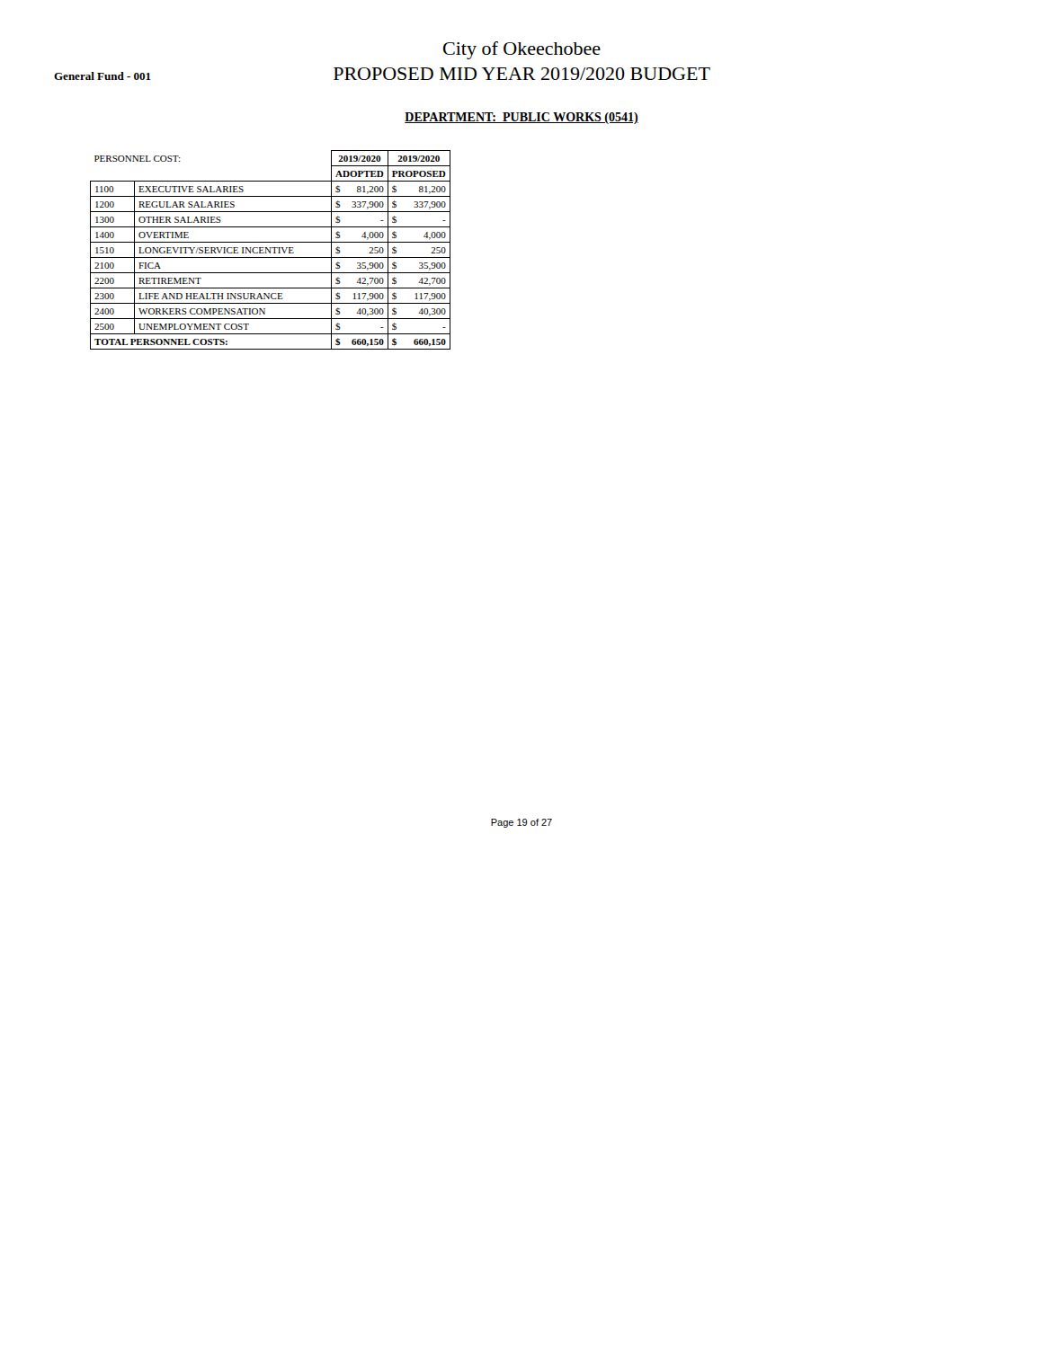City of Okeechobee
PROPOSED MID YEAR 2019/2020 BUDGET
General Fund - 001
DEPARTMENT: PUBLIC WORKS (0541)
| PERSONNEL COST: | 2019/2020 | 2019/2020 |
| | | ADOPTED | PROPOSED |
| 1100 | EXECUTIVE SALARIES | $ | 81,200 | $ | 81,200 |
| 1200 | REGULAR SALARIES | $ | 337,900 | $ | 337,900 |
| 1300 | OTHER SALARIES | $ | - | $ | - |
| 1400 | OVERTIME | $ | 4,000 | $ | 4,000 |
| 1510 | LONGEVITY/SERVICE INCENTIVE | $ | 250 | $ | 250 |
| 2100 | FICA | $ | 35,900 | $ | 35,900 |
| 2200 | RETIREMENT | $ | 42,700 | $ | 42,700 |
| 2300 | LIFE AND HEALTH INSURANCE | $ | 117,900 | $ | 117,900 |
| 2400 | WORKERS COMPENSATION | $ | 40,300 | $ | 40,300 |
| 2500 | UNEMPLOYMENT COST | $ | - | $ | - |
| TOTAL PERSONNEL COSTS: | $ | 660,150 | $ | 660,150 |
Page 19 of 27